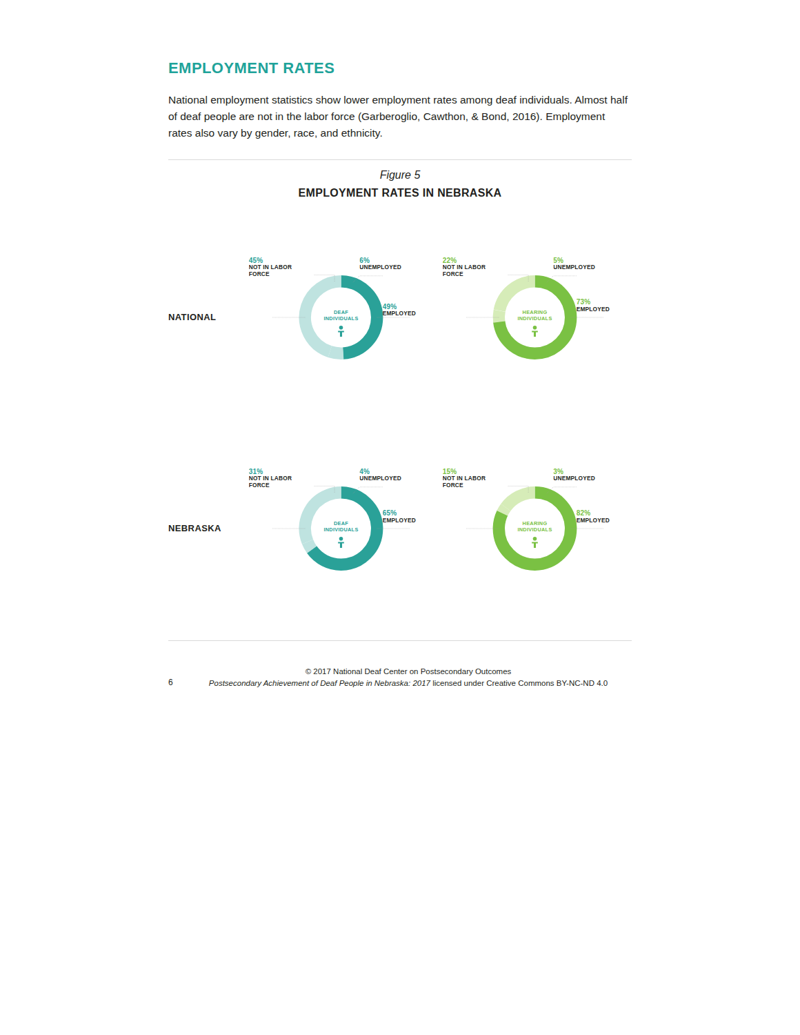Employment Rates
National employment statistics show lower employment rates among deaf individuals. Almost half of deaf people are not in the labor force (Garberoglio, Cawthon, & Bond, 2016). Employment rates also vary by gender, race, and ethnicity.
Figure 5 Employment Rates in Nebraska
National
DEAF INDIVIDUALS
6% Unemployed
45% Not in labor
force
49% Employed
HEARING INDIVIDUALS
5% Unemployed
22% Not in labor
force
73% Employed
Nebraska
DEAF INDIVIDUALS
4% Unemployed
31% Not in labor
force
65% Employed
HEARING INDIVIDUALS
3% Unemployed
15% Not in labor
force
82% Employed
6
© 2017 National Deaf Center on Postsecondary Outcomes
Postsecondary Achievement of Deaf People in Nebraska: 2017 licensed under Creative Commons BY-NC-ND 4.0